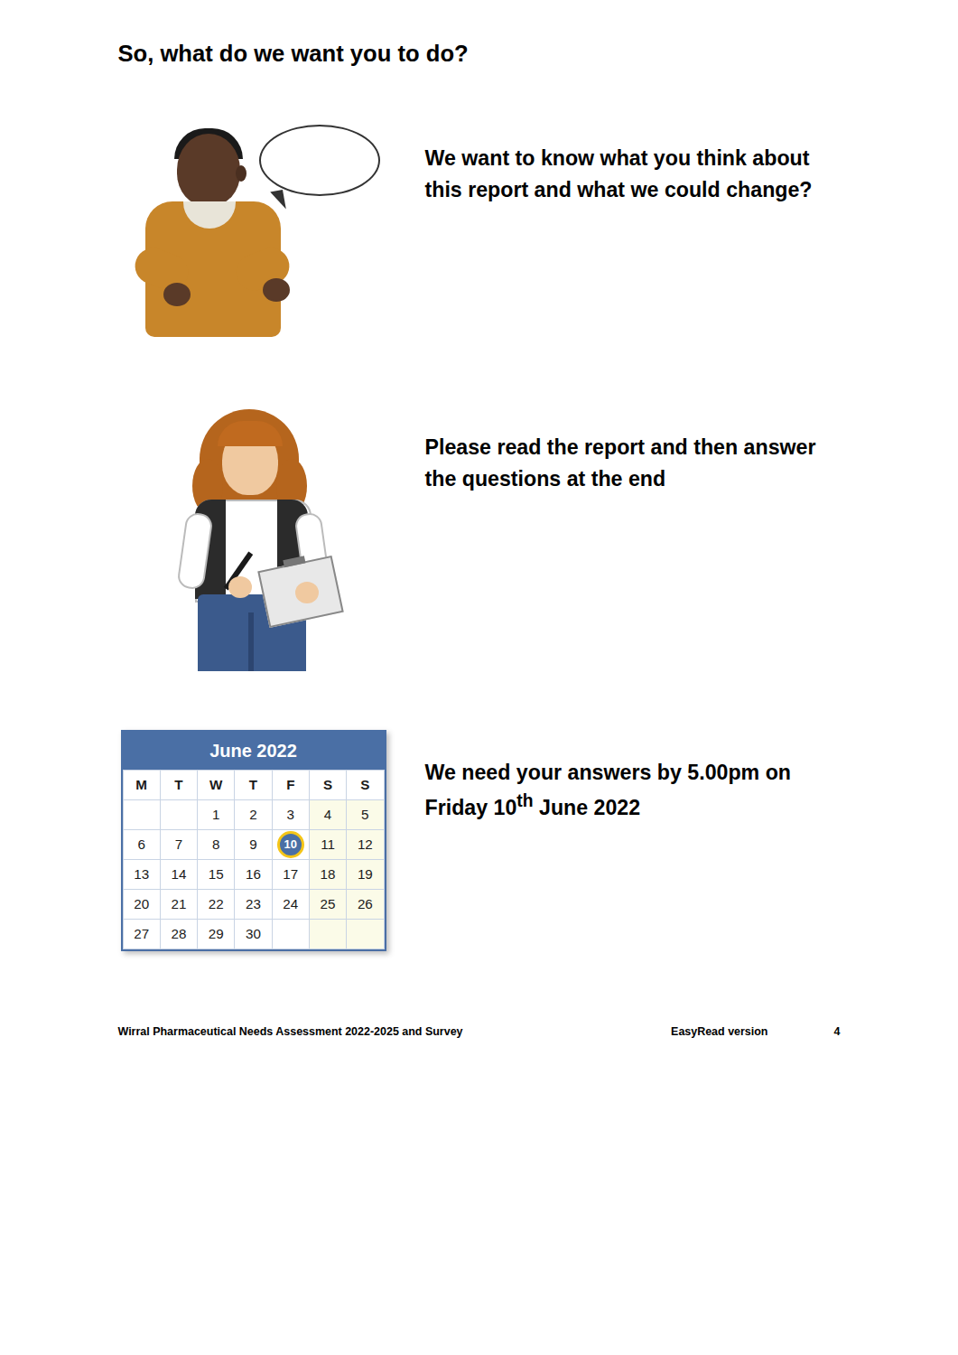So, what do we want you to do?
We want to know what you think about this report and what we could change?
Please read the report and then answer the questions at the end
June 2022
| M | T | W | T | F | S | S |
| --- | --- | --- | --- | --- | --- | --- |
| | | 1 | 2 | 3 | 4 | 5 |
| 6 | 7 | 8 | 9 | 10 | 11 | 12 |
| 13 | 14 | 15 | 16 | 17 | 18 | 19 |
| 20 | 21 | 22 | 23 | 24 | 25 | 26 |
| 27 | 28 | 29 | 30 | | | |
We need your answers by 5.00pm on Friday 10th June 2022
Wirral Pharmaceutical Needs Assessment 2022-2025 and Survey EasyRead version 4